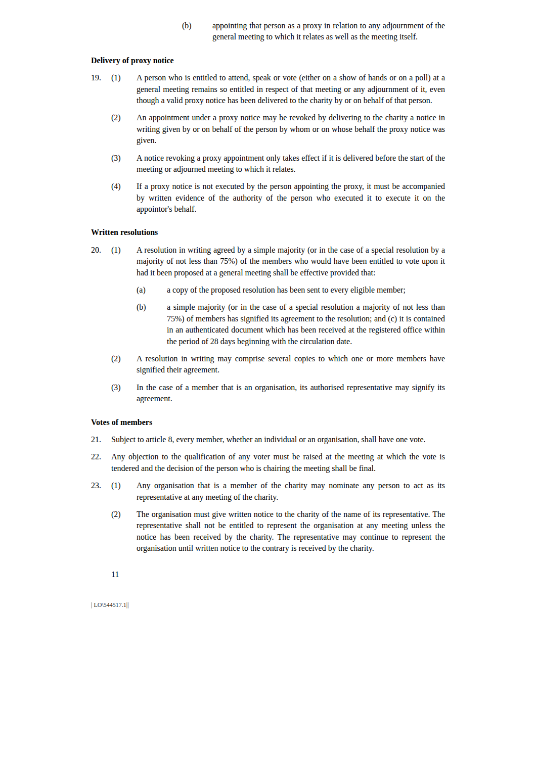(b)
appointing that person as a proxy in relation to any adjournment of the general meeting to which it relates as well as the meeting itself.
Delivery of proxy notice
19.
(1)
A person who is entitled to attend, speak or vote (either on a show of hands or on a poll) at a general meeting remains so entitled in respect of that meeting or any adjournment of it, even though a valid proxy notice has been delivered to the charity by or on behalf of that person.
(2)
An appointment under a proxy notice may be revoked by delivering to the charity a notice in writing given by or on behalf of the person by whom or on whose behalf the proxy notice was given.
(3)
A notice revoking a proxy appointment only takes effect if it is delivered before the start of the meeting or adjourned meeting to which it relates.
(4)
If a proxy notice is not executed by the person appointing the proxy, it must be accompanied by written evidence of the authority of the person who executed it to execute it on the appointor's behalf.
Written resolutions
20.
(1)
A resolution in writing agreed by a simple majority (or in the case of a special resolution by a majority of not less than 75%) of the members who would have been entitled to vote upon it had it been proposed at a general meeting shall be effective provided that:
(a)
a copy of the proposed resolution has been sent to every eligible member;
(b)
a simple majority (or in the case of a special resolution a majority of not less than 75%) of members has signified its agreement to the resolution; and (c) it is contained in an authenticated document which has been received at the registered office within the period of 28 days beginning with the circulation date.
(2)
A resolution in writing may comprise several copies to which one or more members have signified their agreement.
(3)
In the case of a member that is an organisation, its authorised representative may signify its agreement.
Votes of members
21.
Subject to article 8, every member, whether an individual or an organisation, shall have one vote.
22.
Any objection to the qualification of any voter must be raised at the meeting at which the vote is tendered and the decision of the person who is chairing the meeting shall be final.
23.
(1)
Any organisation that is a member of the charity may nominate any person to act as its representative at any meeting of the charity.
(2)
The organisation must give written notice to the charity of the name of its representative. The representative shall not be entitled to represent the organisation at any meeting unless the notice has been received by the charity. The representative may continue to represent the organisation until written notice to the contrary is received by the charity.
11
| LO\544517.1||